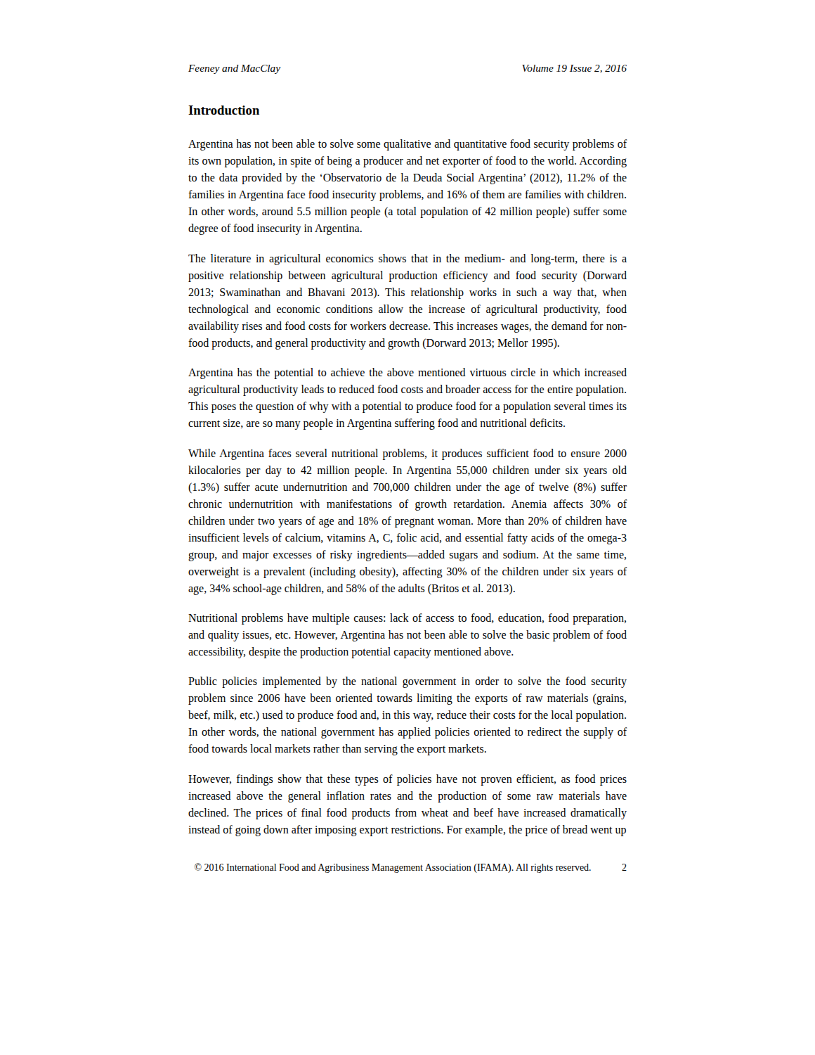Feeney and MacClay Volume 19 Issue 2, 2016
Introduction
Argentina has not been able to solve some qualitative and quantitative food security problems of its own population, in spite of being a producer and net exporter of food to the world. According to the data provided by the ‘Observatorio de la Deuda Social Argentina’ (2012), 11.2% of the families in Argentina face food insecurity problems, and 16% of them are families with children. In other words, around 5.5 million people (a total population of 42 million people) suffer some degree of food insecurity in Argentina.
The literature in agricultural economics shows that in the medium- and long-term, there is a positive relationship between agricultural production efficiency and food security (Dorward 2013; Swaminathan and Bhavani 2013). This relationship works in such a way that, when technological and economic conditions allow the increase of agricultural productivity, food availability rises and food costs for workers decrease. This increases wages, the demand for non-food products, and general productivity and growth (Dorward 2013; Mellor 1995).
Argentina has the potential to achieve the above mentioned virtuous circle in which increased agricultural productivity leads to reduced food costs and broader access for the entire population. This poses the question of why with a potential to produce food for a population several times its current size, are so many people in Argentina suffering food and nutritional deficits.
While Argentina faces several nutritional problems, it produces sufficient food to ensure 2000 kilocalories per day to 42 million people. In Argentina 55,000 children under six years old (1.3%) suffer acute undernutrition and 700,000 children under the age of twelve (8%) suffer chronic undernutrition with manifestations of growth retardation. Anemia affects 30% of children under two years of age and 18% of pregnant woman. More than 20% of children have insufficient levels of calcium, vitamins A, C, folic acid, and essential fatty acids of the omega-3 group, and major excesses of risky ingredients—added sugars and sodium. At the same time, overweight is a prevalent (including obesity), affecting 30% of the children under six years of age, 34% school-age children, and 58% of the adults (Britos et al. 2013).
Nutritional problems have multiple causes: lack of access to food, education, food preparation, and quality issues, etc. However, Argentina has not been able to solve the basic problem of food accessibility, despite the production potential capacity mentioned above.
Public policies implemented by the national government in order to solve the food security problem since 2006 have been oriented towards limiting the exports of raw materials (grains, beef, milk, etc.) used to produce food and, in this way, reduce their costs for the local population. In other words, the national government has applied policies oriented to redirect the supply of food towards local markets rather than serving the export markets.
However, findings show that these types of policies have not proven efficient, as food prices increased above the general inflation rates and the production of some raw materials have declined. The prices of final food products from wheat and beef have increased dramatically instead of going down after imposing export restrictions. For example, the price of bread went up
© 2016 International Food and Agribusiness Management Association (IFAMA). All rights reserved. 2